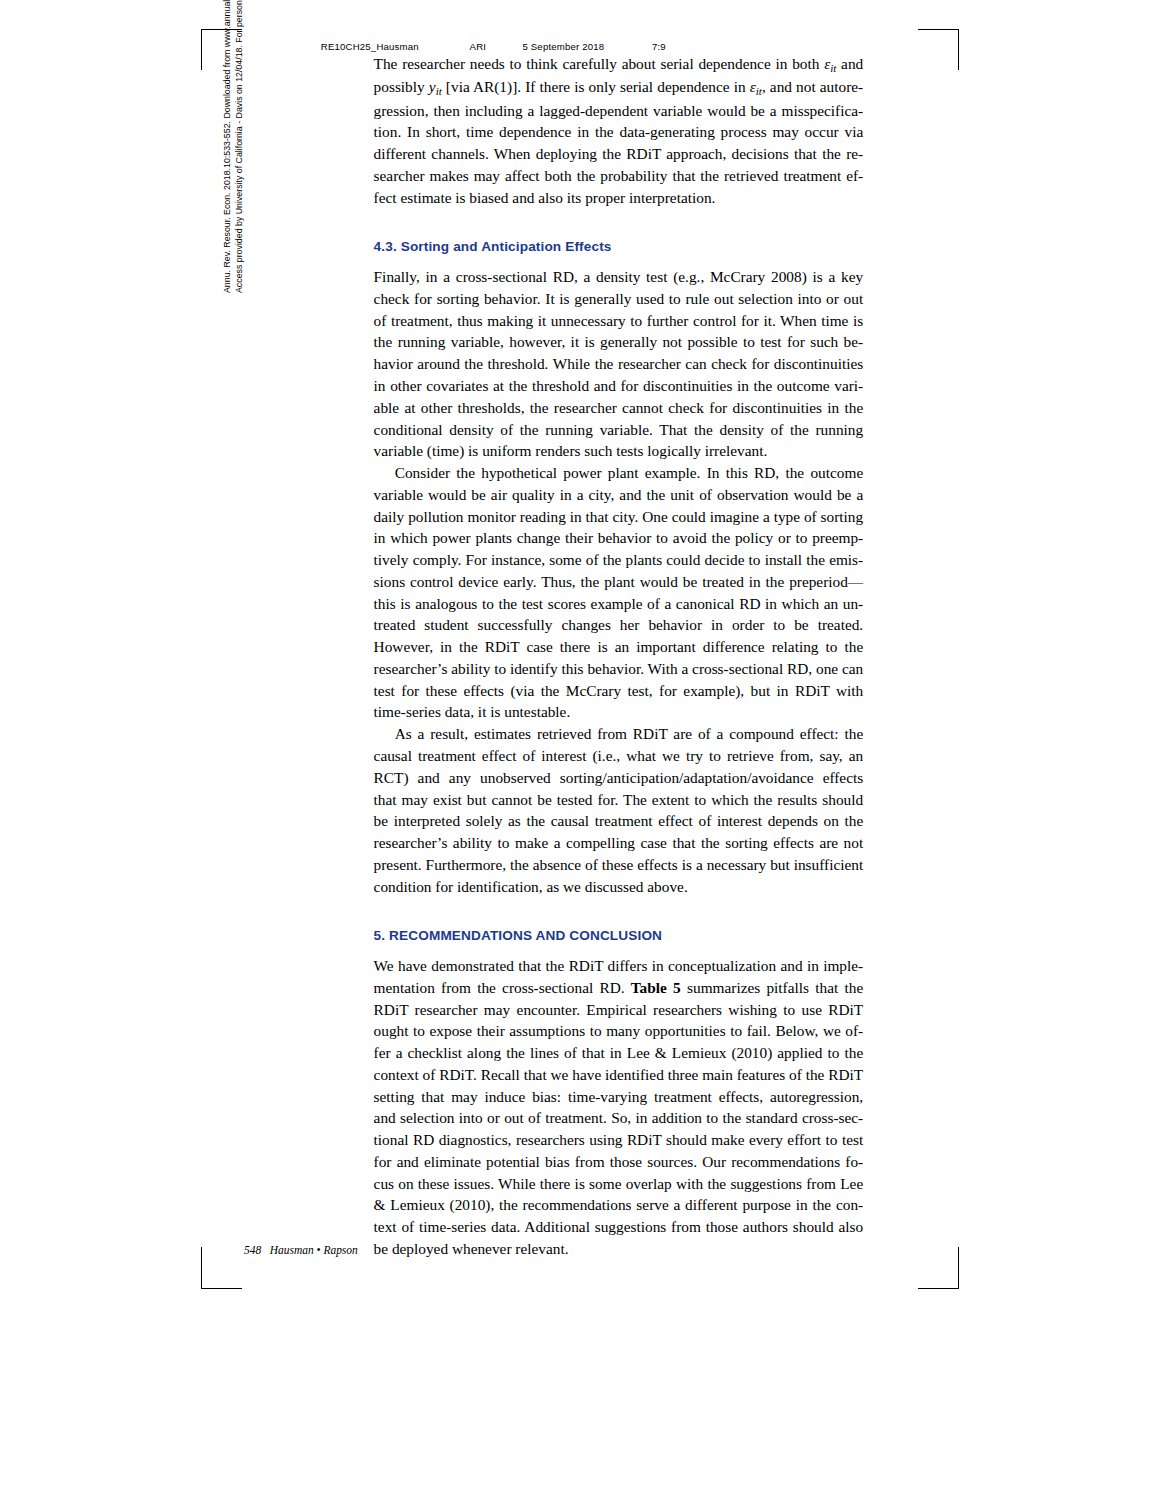RE10CH25_Hausman ARI 5 September 20187:9
Annu. Rev. Resour. Econ. 2018.10:533-552. Downloaded from www.annualreviews.org
Access provided by University of California - Davis on 12/04/18. For personal use only.
The researcher needs to think carefully about serial dependence in both εit and possibly yit [via AR(1)]. If there is only serial dependence in εit, and not autoregression, then including a lagged-dependent variable would be a misspecification. In short, time dependence in the data-generating process may occur via different channels. When deploying the RDiT approach, decisions that the researcher makes may affect both the probability that the retrieved treatment effect estimate is biased and also its proper interpretation.
4.3. Sorting and Anticipation Effects
Finally, in a cross-sectional RD, a density test (e.g., McCrary 2008) is a key check for sorting behavior. It is generally used to rule out selection into or out of treatment, thus making it unnecessary to further control for it. When time is the running variable, however, it is generally not possible to test for such behavior around the threshold. While the researcher can check for discontinuities in other covariates at the threshold and for discontinuities in the outcome variable at other thresholds, the researcher cannot check for discontinuities in the conditional density of the running variable. That the density of the running variable (time) is uniform renders such tests logically irrelevant.
Consider the hypothetical power plant example. In this RD, the outcome variable would be air quality in a city, and the unit of observation would be a daily pollution monitor reading in that city. One could imagine a type of sorting in which power plants change their behavior to avoid the policy or to preemptively comply. For instance, some of the plants could decide to install the emissions control device early. Thus, the plant would be treated in the preperiod—this is analogous to the test scores example of a canonical RD in which an untreated student successfully changes her behavior in order to be treated. However, in the RDiT case there is an important difference relating to the researcher’s ability to identify this behavior. With a cross-sectional RD, one can test for these effects (via the McCrary test, for example), but in RDiT with time-series data, it is untestable.
As a result, estimates retrieved from RDiT are of a compound effect: the causal treatment effect of interest (i.e., what we try to retrieve from, say, an RCT) and any unobserved sorting/anticipation/adaptation/avoidance effects that may exist but cannot be tested for. The extent to which the results should be interpreted solely as the causal treatment effect of interest depends on the researcher’s ability to make a compelling case that the sorting effects are not present. Furthermore, the absence of these effects is a necessary but insufficient condition for identification, as we discussed above.
5. RECOMMENDATIONS AND CONCLUSION
We have demonstrated that the RDiT differs in conceptualization and in implementation from the cross-sectional RD. Table 5 summarizes pitfalls that the RDiT researcher may encounter. Empirical researchers wishing to use RDiT ought to expose their assumptions to many opportunities to fail. Below, we offer a checklist along the lines of that in Lee & Lemieux (2010) applied to the context of RDiT. Recall that we have identified three main features of the RDiT setting that may induce bias: time-varying treatment effects, autoregression, and selection into or out of treatment. So, in addition to the standard cross-sectional RD diagnostics, researchers using RDiT should make every effort to test for and eliminate potential bias from those sources. Our recommendations focus on these issues. While there is some overlap with the suggestions from Lee & Lemieux (2010), the recommendations serve a different purpose in the context of time-series data. Additional suggestions from those authors should also be deployed whenever relevant.
548 Hausman • Rapson